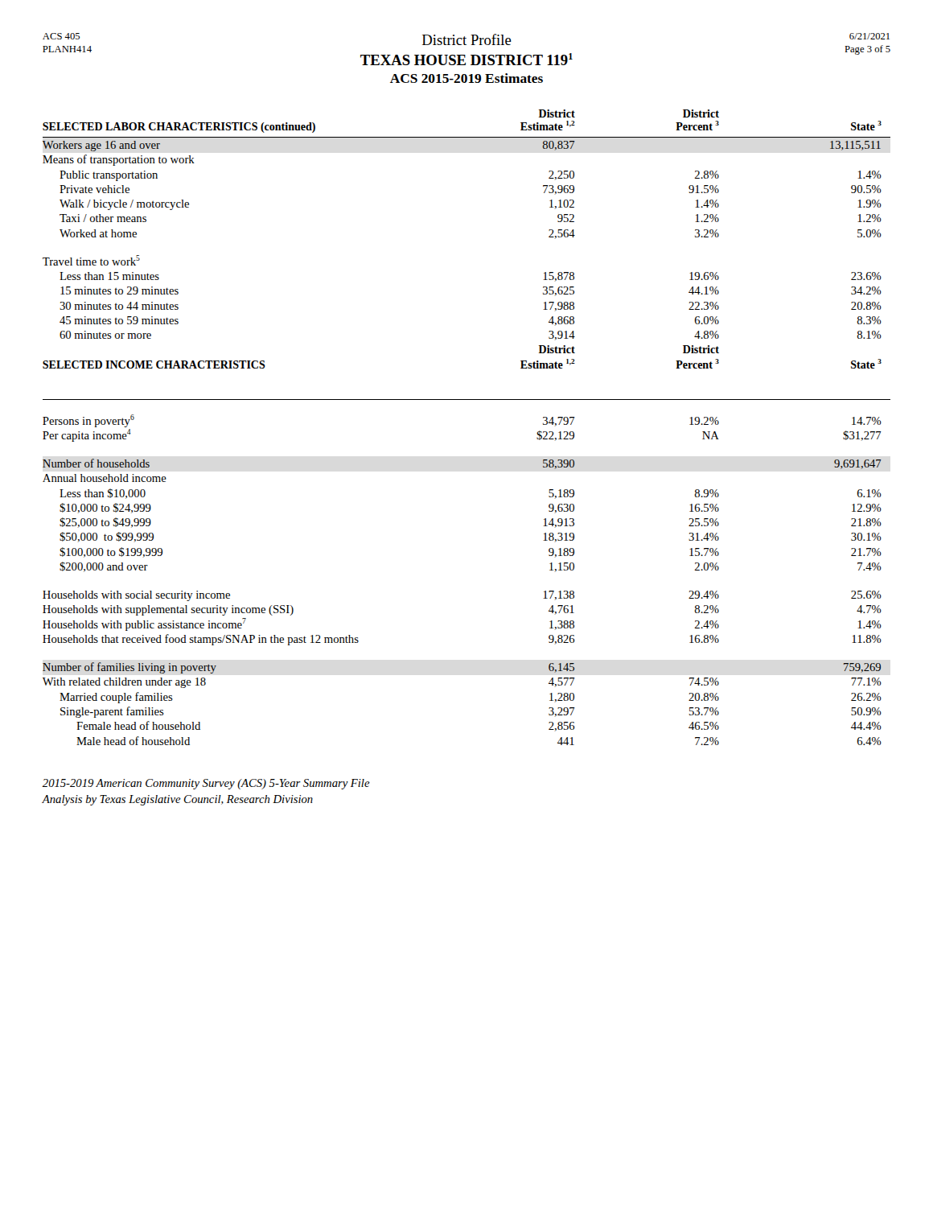ACS 405
PLANH414
6/21/2021
Page 3 of 5
District Profile
TEXAS HOUSE DISTRICT 1191
ACS 2015-2019 Estimates
| SELECTED LABOR CHARACTERISTICS (continued) | District Estimate 1,2 | District Percent 3 | State 3 |
| --- | --- | --- | --- |
| Workers age 16 and over | 80,837 | | 13,115,511 |
| Means of transportation to work | | | |
| Public transportation | 2,250 | 2.8% | 1.4% |
| Private vehicle | 73,969 | 91.5% | 90.5% |
| Walk / bicycle / motorcycle | 1,102 | 1.4% | 1.9% |
| Taxi / other means | 952 | 1.2% | 1.2% |
| Worked at home | 2,564 | 3.2% | 5.0% |
| Travel time to work 5 | | | |
| Less than 15 minutes | 15,878 | 19.6% | 23.6% |
| 15 minutes to 29 minutes | 35,625 | 44.1% | 34.2% |
| 30 minutes to 44 minutes | 17,988 | 22.3% | 20.8% |
| 45 minutes to 59 minutes | 4,868 | 6.0% | 8.3% |
| 60 minutes or more | 3,914 | 4.8% | 8.1% |
| | District | District | |
| --- | --- | --- | --- |
| SELECTED INCOME CHARACTERISTICS | Estimate 1,2 | Percent 3 | State 3 |
| Persons in poverty 6 | 34,797 | 19.2% | 14.7% |
| Per capita income 4 | $22,129 | NA | $31,277 |
| Number of households | 58,390 | | 9,691,647 |
| Annual household income | | | |
| Less than $10,000 | 5,189 | 8.9% | 6.1% |
| $10,000 to $24,999 | 9,630 | 16.5% | 12.9% |
| $25,000 to $49,999 | 14,913 | 25.5% | 21.8% |
| $50,000 to $99,999 | 18,319 | 31.4% | 30.1% |
| $100,000 to $199,999 | 9,189 | 15.7% | 21.7% |
| $200,000 and over | 1,150 | 2.0% | 7.4% |
| Households with social security income | 17,138 | 29.4% | 25.6% |
| Households with supplemental security income (SSI) | 4,761 | 8.2% | 4.7% |
| Households with public assistance income 7 | 1,388 | 2.4% | 1.4% |
| Households that received food stamps/SNAP in the past 12 months | 9,826 | 16.8% | 11.8% |
| Number of families living in poverty | 6,145 | | 759,269 |
| With related children under age 18 | 4,577 | 74.5% | 77.1% |
| Married couple families | 1,280 | 20.8% | 26.2% |
| Single-parent families | 3,297 | 53.7% | 50.9% |
| Female head of household | 2,856 | 46.5% | 44.4% |
| Male head of household | 441 | 7.2% | 6.4% |
2015-2019 American Community Survey (ACS) 5-Year Summary File
Analysis by Texas Legislative Council, Research Division